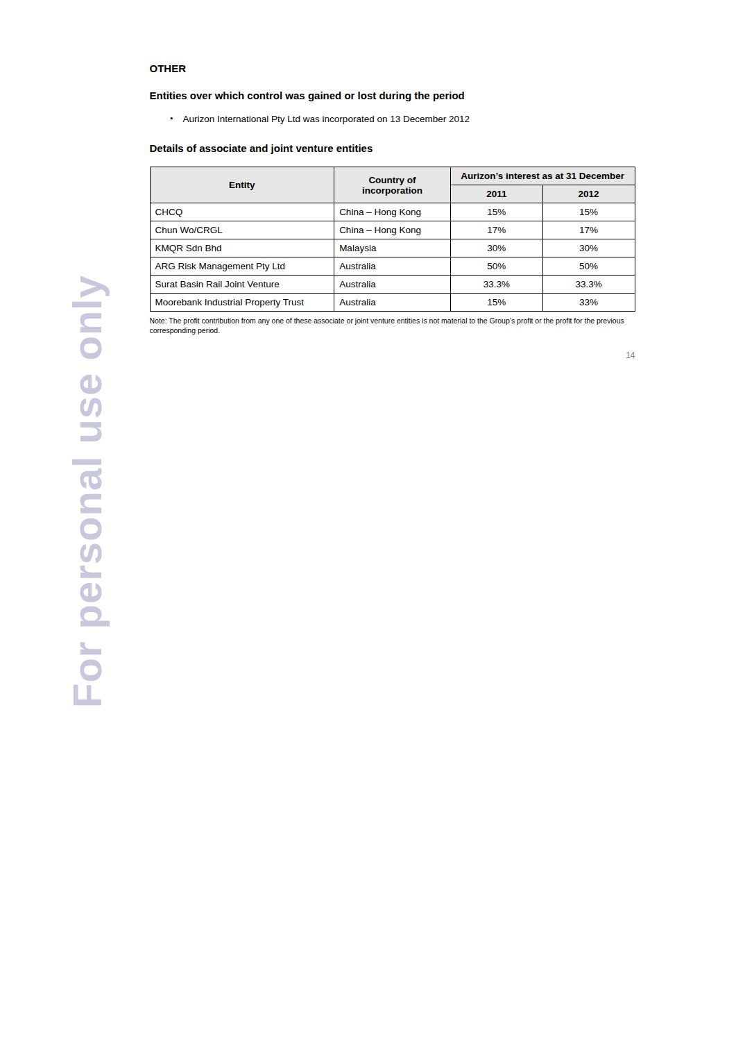For personal use only
OTHER
Entities over which control was gained or lost during the period
Aurizon International Pty Ltd was incorporated on 13 December 2012
Details of associate and joint venture entities
| Entity | Country of incorporation | Aurizon’s interest as at 31 December |
| --- | --- | --- |
| 2011 | 2012 |
| CHCQ | China – Hong Kong | 15% | 15% |
| Chun Wo/CRGL | China – Hong Kong | 17% | 17% |
| KMQR Sdn Bhd | Malaysia | 30% | 30% |
| ARG Risk Management Pty Ltd | Australia | 50% | 50% |
| Surat Basin Rail Joint Venture | Australia | 33.3% | 33.3% |
| Moorebank Industrial Property Trust | Australia | 15% | 33% |
Note: The profit contribution from any one of these associate or joint venture entities is not material to the Group’s profit or the profit for the previous corresponding period.
14